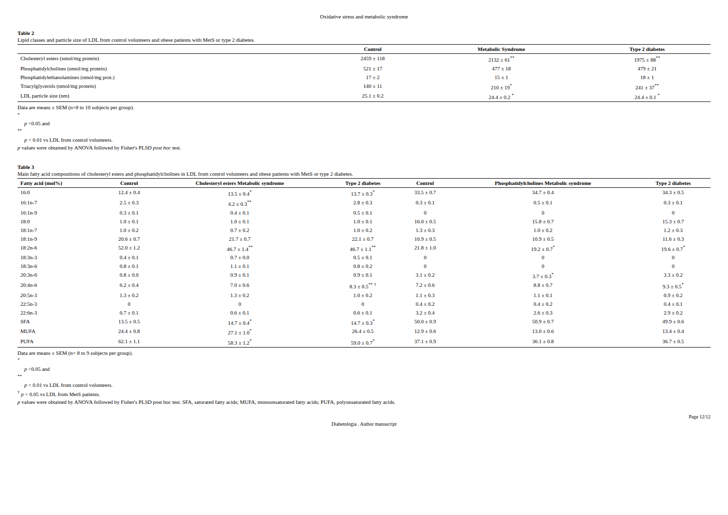Oxidative stress and metabolic syndrome
Table 2
Lipid classes and particle size of LDL from control volunteers and obese patients with MetS or type 2 diabetes.
| | Control | Metabolic Syndrome | Type 2 diabetes |
| --- | --- | --- | --- |
| Cholesteryl esters (nmol/mg protein) | 2459 ± 118 | 2132 ± 61 ** | 1975 ± 88 ** |
| Phosphatidylcholines (nmol/mg protein) | 521 ± 17 | 477 ± 18 | 479 ± 21 |
| Phosphatidylethanolamines (nmol/mg prot.) | 17 ± 2 | 15 ± 1 | 18 ± 1 |
| Triacylglycerols (nmol/mg protein) | 140 ± 11 | 210 ± 19 * | 241 ± 37 ** |
| LDL particle size (nm) | 25.1 ± 0.2 | 24.4 ± 0.2 * | 24.4 ± 0.1 * |
Data are means ± SEM (n=8 to 10 subjects per group).
*
p <0.05 and
**
p < 0.01 vs LDL from control volunteers.
p values were obtained by ANOVA followed by Fisher's PLSD post hoc test.
Table 3
Main fatty acid compositions of cholesteryl esters and phosphatidylcholines in LDL from control volunteers and obese patients with MetS or type 2 diabetes.
| Fatty acid (mol%) | Control | Cholesteryl esters Metabolic syndrome | Type 2 diabetes | Control | Phosphatidylcholines Metabolic syndrome | Type 2 diabetes |
| --- | --- | --- | --- | --- | --- | --- |
| 16:0 | 12.4 ± 0.4 | 13.5 ± 0.4 * | 13.7 ± 0.3 * | 33.5 ± 0.7 | 34.7 ± 0.4 | 34.3 ± 0.5 |
| 16:1n-7 | 2.5 ± 0.3 | 4.2 ± 0.3 ** | 2.8 ± 0.3 | 0.3 ± 0.1 | 0.5 ± 0.1 | 0.3 ± 0.1 |
| 16:1n-9 | 0.3 ± 0.1 | 0.4 ± 0.1 | 0.5 ± 0.1 | 0 | 0 | 0 |
| 18:0 | 1.0 ± 0.1 | 1.0 ± 0.1 | 1.0 ± 0.1 | 16.0 ± 0.5 | 15.8 ± 0.7 | 15.3 ± 0.7 |
| 18:1n-7 | 1.0 ± 0.2 | 0.7 ± 0.2 | 1.0 ± 0.2 | 1.3 ± 0.3 | 1.0 ± 0.2 | 1.2 ± 0.3 |
| 18:1n-9 | 20.6 ± 0.7 | 21.7 ± 0.7 | 22.1 ± 0.7 | 10.9 ± 0.5 | 10.9 ± 0.5 | 11.6 ± 0.3 |
| 18:2n-6 | 52.0 ± 1.2 | 46.7 ± 1.4 ** | 46.7 ± 1.1 ** | 21.8 ± 1.0 | 19.2 ± 0.7 * | 19.6 ± 0.7 * |
| 18:3n-3 | 0.4 ± 0.1 | 0.7 ± 0.0 | 0.5 ± 0.1 | 0 | 0 | 0 |
| 18:3n-6 | 0.8 ± 0.1 | 1.1 ± 0.1 | 0.8 ± 0.2 | 0 | 0 | 0 |
| 20:3n-6 | 0.8 ± 0.0 | 0.9 ± 0.1 | 0.9 ± 0.1 | 3.1 ± 0.2 | 3.7 ± 0.3 * | 3.3 ± 0.2 |
| 20:4n-6 | 6.2 ± 0.4 | 7.0 ± 0.6 | 8.3 ± 0.5 ** † | 7.2 ± 0.6 | 8.8 ± 0.7 | 9.3 ± 0.5 * |
| 20:5n-3 | 1.3 ± 0.2 | 1.3 ± 0.2 | 1.0 ± 0.2 | 1.1 ± 0.3 | 1.1 ± 0.1 | 0.9 ± 0.2 |
| 22:5n-3 | 0 | 0 | 0 | 0.4 ± 0.2 | 0.4 ± 0.2 | 0.4 ± 0.1 |
| 22:6n-3 | 0.7 ± 0.1 | 0.6 ± 0.1 | 0.6 ± 0.1 | 3.2 ± 0.4 | 2.6 ± 0.3 | 2.9 ± 0.2 |
| SFA | 13.5 ± 0.5 | 14.7 ± 0.4 * | 14.7 ± 0.3 * | 50.0 ± 0.9 | 50.9 ± 0.7 | 49.9 ± 0.6 |
| MUFA | 24.4 ± 0.8 | 27.1 ± 1.0 * | 26.4 ± 0.5 | 12.9 ± 0.6 | 13.0 ± 0.6 | 13.4 ± 0.4 |
| PUFA | 62.1 ± 1.1 | 58.3 ± 1.2 * | 59.0 ± 0.7 * | 37.1 ± 0.9 | 36.1 ± 0.8 | 36.7 ± 0.5 |
Data are means ± SEM (n= 8 to 9 subjects per group).
*
p <0.05 and
**
p < 0.01 vs LDL from control volunteers.
† p < 0.05 vs LDL from MetS patients.
p values were obtained by ANOVA followed by Fisher's PLSD post hoc test. SFA, saturated fatty acids; MUFA, monounsaturated fatty acids; PUFA, polyunsaturated fatty acids.
Page 12/12
Diabetologia . Author manuscript